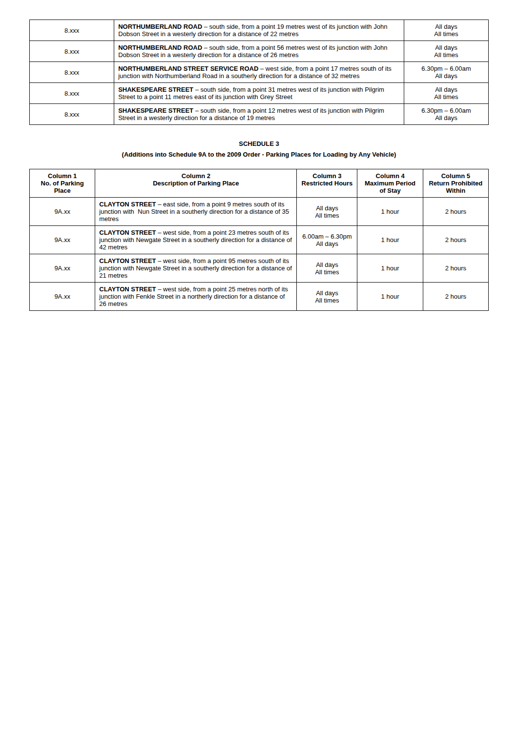| 8.xxx | NORTHUMBERLAND ROAD – south side, from a point 19 metres west of its junction with John Dobson Street in a westerly direction for a distance of 22 metres | All days All times |
| 8.xxx | NORTHUMBERLAND ROAD – south side, from a point 56 metres west of its junction with John Dobson Street in a westerly direction for a distance of 26 metres | All days All times |
| 8.xxx | NORTHUMBERLAND STREET SERVICE ROAD – west side, from a point 17 metres south of its junction with Northumberland Road in a southerly direction for a distance of 32 metres | 6.30pm – 6.00am All days |
| 8.xxx | SHAKESPEARE STREET – south side, from a point 31 metres west of its junction with Pilgrim Street to a point 11 metres east of its junction with Grey Street | All days All times |
| 8.xxx | SHAKESPEARE STREET – south side, from a point 12 metres west of its junction with Pilgrim Street in a westerly direction for a distance of 19 metres | 6.30pm – 6.00am All days |
SCHEDULE 3
(Additions into Schedule 9A to the 2009 Order - Parking Places for Loading by Any Vehicle)
| Column 1 No. of Parking Place | Column 2 Description of Parking Place | Column 3 Restricted Hours | Column 4 Maximum Period of Stay | Column 5 Return Prohibited Within |
| --- | --- | --- | --- | --- |
| 9A.xx | CLAYTON STREET – east side, from a point 9 metres south of its junction with Nun Street in a southerly direction for a distance of 35 metres | All days All times | 1 hour | 2 hours |
| 9A.xx | CLAYTON STREET – west side, from a point 23 metres south of its junction with Newgate Street in a southerly direction for a distance of 42 metres | 6.00am – 6.30pm All days | 1 hour | 2 hours |
| 9A.xx | CLAYTON STREET – west side, from a point 95 metres south of its junction with Newgate Street in a southerly direction for a distance of 21 metres | All days All times | 1 hour | 2 hours |
| 9A.xx | CLAYTON STREET – west side, from a point 25 metres north of its junction with Fenkle Street in a northerly direction for a distance of 26 metres | All days All times | 1 hour | 2 hours |